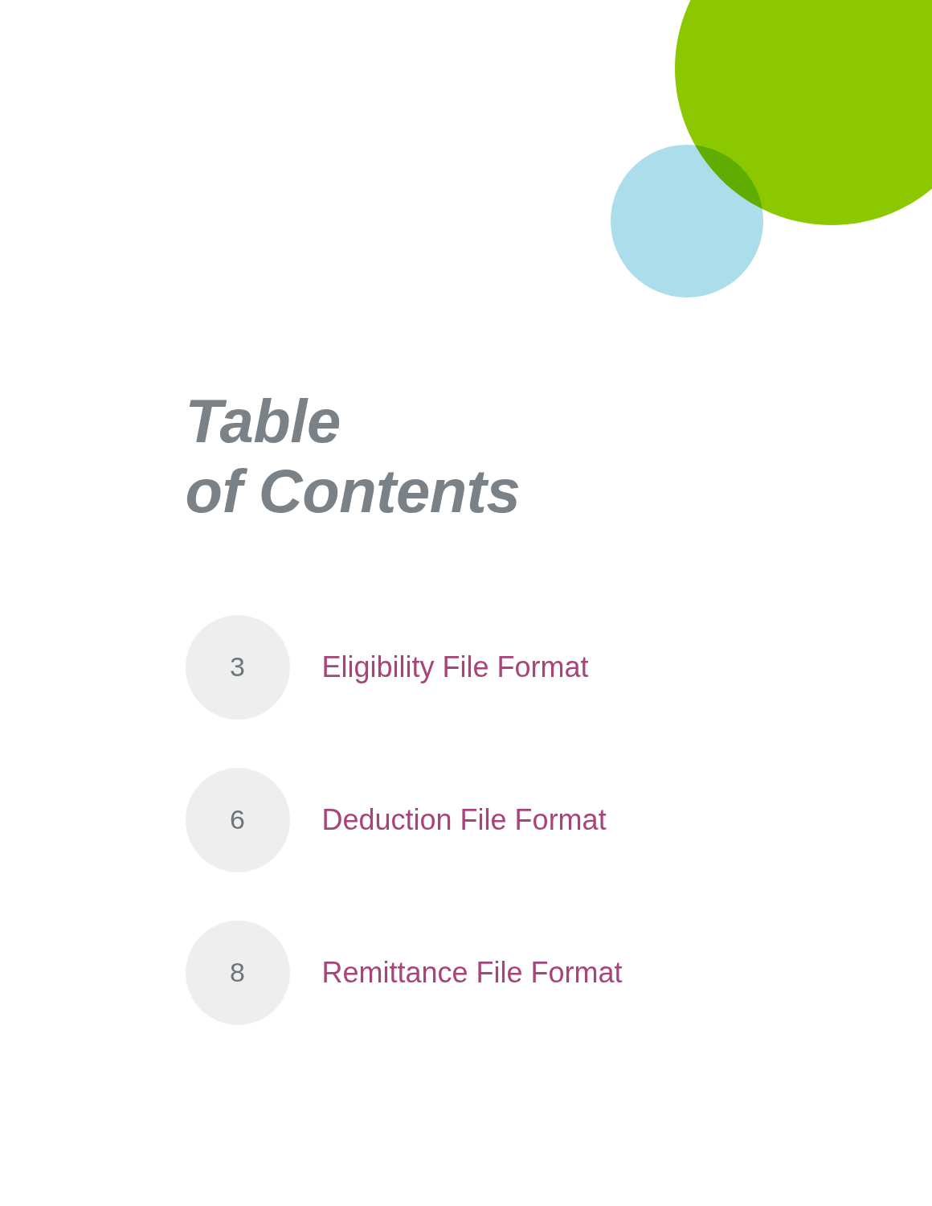Tableof Contents
3 Eligibility File Format
6 Deduction File Format
8 Remittance File Format